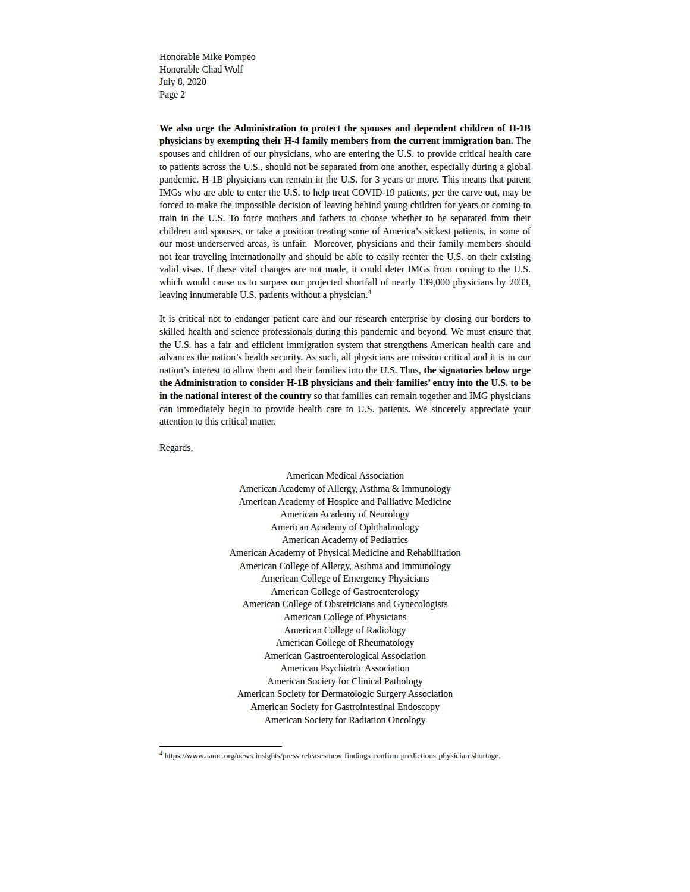Honorable Mike Pompeo
Honorable Chad Wolf
July 8, 2020
Page 2
We also urge the Administration to protect the spouses and dependent children of H-1B physicians by exempting their H-4 family members from the current immigration ban. The spouses and children of our physicians, who are entering the U.S. to provide critical health care to patients across the U.S., should not be separated from one another, especially during a global pandemic. H-1B physicians can remain in the U.S. for 3 years or more. This means that parent IMGs who are able to enter the U.S. to help treat COVID-19 patients, per the carve out, may be forced to make the impossible decision of leaving behind young children for years or coming to train in the U.S. To force mothers and fathers to choose whether to be separated from their children and spouses, or take a position treating some of America’s sickest patients, in some of our most underserved areas, is unfair. Moreover, physicians and their family members should not fear traveling internationally and should be able to easily reenter the U.S. on their existing valid visas. If these vital changes are not made, it could deter IMGs from coming to the U.S. which would cause us to surpass our projected shortfall of nearly 139,000 physicians by 2033, leaving innumerable U.S. patients without a physician.4
It is critical not to endanger patient care and our research enterprise by closing our borders to skilled health and science professionals during this pandemic and beyond. We must ensure that the U.S. has a fair and efficient immigration system that strengthens American health care and advances the nation’s health security. As such, all physicians are mission critical and it is in our nation’s interest to allow them and their families into the U.S. Thus, the signatories below urge the Administration to consider H-1B physicians and their families’ entry into the U.S. to be in the national interest of the country so that families can remain together and IMG physicians can immediately begin to provide health care to U.S. patients. We sincerely appreciate your attention to this critical matter.
Regards,
American Medical Association
American Academy of Allergy, Asthma & Immunology
American Academy of Hospice and Palliative Medicine
American Academy of Neurology
American Academy of Ophthalmology
American Academy of Pediatrics
American Academy of Physical Medicine and Rehabilitation
American College of Allergy, Asthma and Immunology
American College of Emergency Physicians
American College of Gastroenterology
American College of Obstetricians and Gynecologists
American College of Physicians
American College of Radiology
American College of Rheumatology
American Gastroenterological Association
American Psychiatric Association
American Society for Clinical Pathology
American Society for Dermatologic Surgery Association
American Society for Gastrointestinal Endoscopy
American Society for Radiation Oncology
4 https://www.aamc.org/news-insights/press-releases/new-findings-confirm-predictions-physician-shortage.